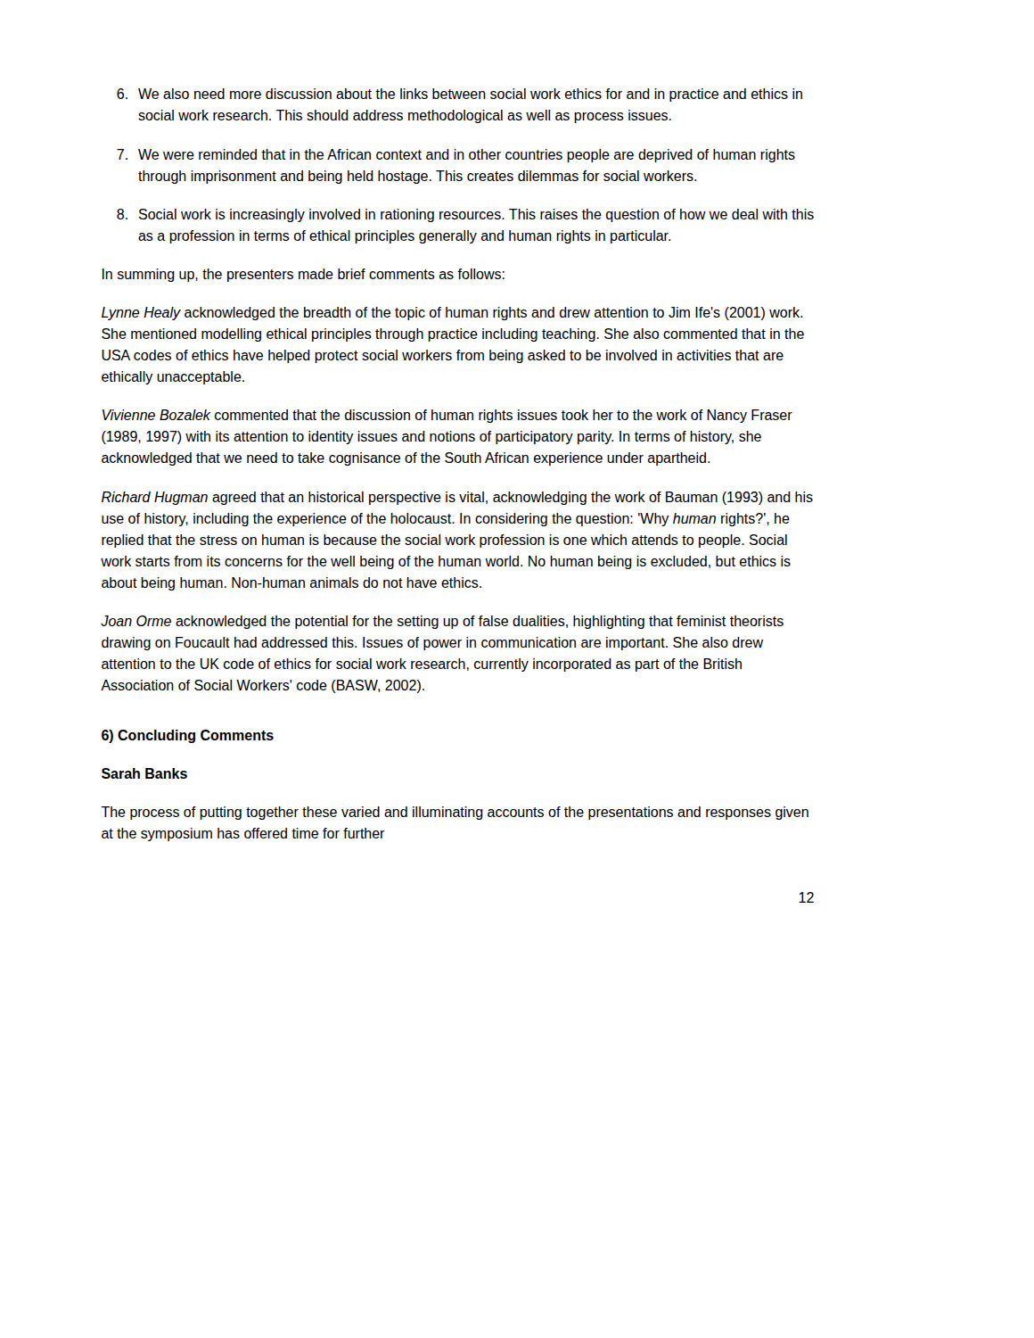We also need more discussion about the links between social work ethics for and in practice and ethics in social work research. This should address methodological as well as process issues.
We were reminded that in the African context and in other countries people are deprived of human rights through imprisonment and being held hostage. This creates dilemmas for social workers.
Social work is increasingly involved in rationing resources. This raises the question of how we deal with this as a profession in terms of ethical principles generally and human rights in particular.
In summing up, the presenters made brief comments as follows:
Lynne Healy acknowledged the breadth of the topic of human rights and drew attention to Jim Ife's (2001) work. She mentioned modelling ethical principles through practice including teaching. She also commented that in the USA codes of ethics have helped protect social workers from being asked to be involved in activities that are ethically unacceptable.
Vivienne Bozalek commented that the discussion of human rights issues took her to the work of Nancy Fraser (1989, 1997) with its attention to identity issues and notions of participatory parity. In terms of history, she acknowledged that we need to take cognisance of the South African experience under apartheid.
Richard Hugman agreed that an historical perspective is vital, acknowledging the work of Bauman (1993) and his use of history, including the experience of the holocaust. In considering the question: 'Why human rights?', he replied that the stress on human is because the social work profession is one which attends to people. Social work starts from its concerns for the well being of the human world. No human being is excluded, but ethics is about being human. Non-human animals do not have ethics.
Joan Orme acknowledged the potential for the setting up of false dualities, highlighting that feminist theorists drawing on Foucault had addressed this. Issues of power in communication are important. She also drew attention to the UK code of ethics for social work research, currently incorporated as part of the British Association of Social Workers' code (BASW, 2002).
6) Concluding Comments
Sarah Banks
The process of putting together these varied and illuminating accounts of the presentations and responses given at the symposium has offered time for further
12